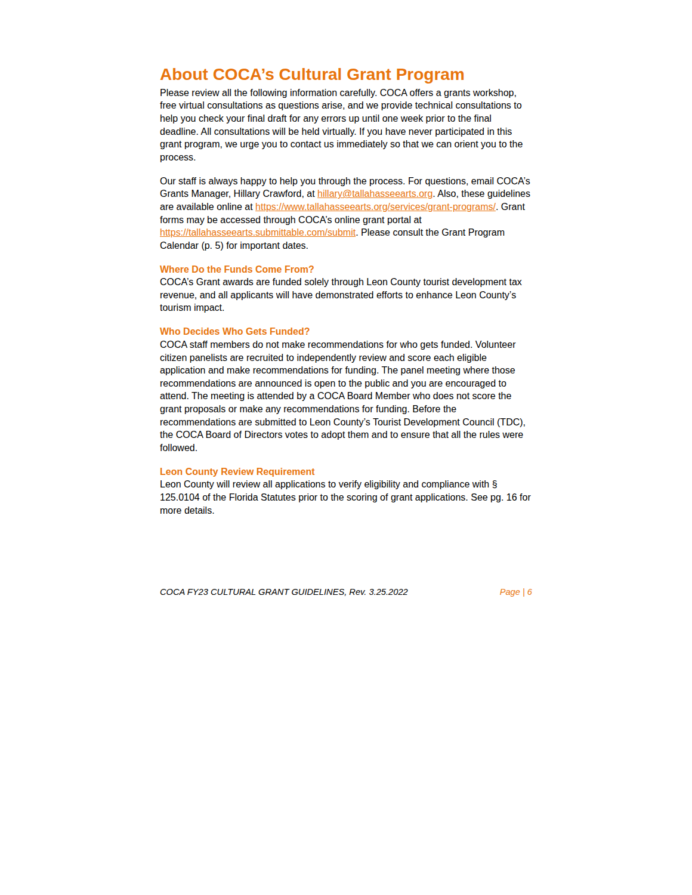About COCA’s Cultural Grant Program
Please review all the following information carefully. COCA offers a grants workshop, free virtual consultations as questions arise, and we provide technical consultations to help you check your final draft for any errors up until one week prior to the final deadline. All consultations will be held virtually. If you have never participated in this grant program, we urge you to contact us immediately so that we can orient you to the process.
Our staff is always happy to help you through the process. For questions, email COCA’s Grants Manager, Hillary Crawford, at hillary@tallahasseearts.org. Also, these guidelines are available online at https://www.tallahasseearts.org/services/grant-programs/. Grant forms may be accessed through COCA’s online grant portal at https://tallahasseearts.submittable.com/submit. Please consult the Grant Program Calendar (p. 5) for important dates.
Where Do the Funds Come From?
COCA’s Grant awards are funded solely through Leon County tourist development tax revenue, and all applicants will have demonstrated efforts to enhance Leon County’s tourism impact.
Who Decides Who Gets Funded?
COCA staff members do not make recommendations for who gets funded. Volunteer citizen panelists are recruited to independently review and score each eligible application and make recommendations for funding. The panel meeting where those recommendations are announced is open to the public and you are encouraged to attend. The meeting is attended by a COCA Board Member who does not score the grant proposals or make any recommendations for funding. Before the recommendations are submitted to Leon County’s Tourist Development Council (TDC), the COCA Board of Directors votes to adopt them and to ensure that all the rules were followed.
Leon County Review Requirement
Leon County will review all applications to verify eligibility and compliance with § 125.0104 of the Florida Statutes prior to the scoring of grant applications. See pg. 16 for more details.
Page | 6 COCA FY23 CULTURAL GRANT GUIDELINES, Rev. 3.25.2022